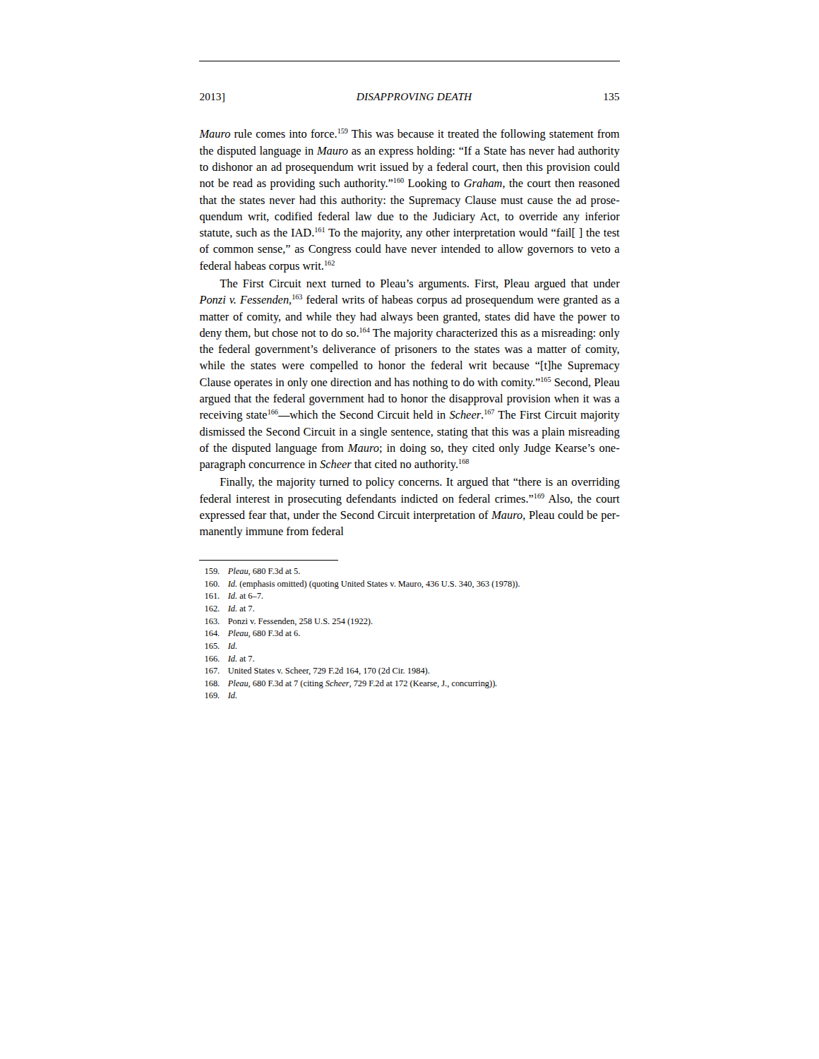2013] DISAPPROVING DEATH 135
Mauro rule comes into force.159 This was because it treated the following statement from the disputed language in Mauro as an express holding: “If a State has never had authority to dishonor an ad prosequendum writ issued by a federal court, then this provision could not be read as providing such authority.”160 Looking to Graham, the court then reasoned that the states never had this authority: the Supremacy Clause must cause the ad prosequendum writ, codified federal law due to the Judiciary Act, to override any inferior statute, such as the IAD.161 To the majority, any other interpretation would “fail[ ] the test of common sense,” as Congress could have never intended to allow governors to veto a federal habeas corpus writ.162
The First Circuit next turned to Pleau’s arguments. First, Pleau argued that under Ponzi v. Fessenden,163 federal writs of habeas corpus ad prosequendum were granted as a matter of comity, and while they had always been granted, states did have the power to deny them, but chose not to do so.164 The majority characterized this as a misreading: only the federal government’s deliverance of prisoners to the states was a matter of comity, while the states were compelled to honor the federal writ because “[t]he Supremacy Clause operates in only one direction and has nothing to do with comity.”165 Second, Pleau argued that the federal government had to honor the disapproval provision when it was a receiving state166—which the Second Circuit held in Scheer.167 The First Circuit majority dismissed the Second Circuit in a single sentence, stating that this was a plain misreading of the disputed language from Mauro; in doing so, they cited only Judge Kearse’s one-paragraph concurrence in Scheer that cited no authority.168
Finally, the majority turned to policy concerns. It argued that “there is an overriding federal interest in prosecuting defendants indicted on federal crimes.”169 Also, the court expressed fear that, under the Second Circuit interpretation of Mauro, Pleau could be permanently immune from federal
159. Pleau, 680 F.3d at 5.
160. Id. (emphasis omitted) (quoting United States v. Mauro, 436 U.S. 340, 363 (1978)).
161. Id. at 6–7.
162. Id. at 7.
163. Ponzi v. Fessenden, 258 U.S. 254 (1922).
164. Pleau, 680 F.3d at 6.
165. Id.
166. Id. at 7.
167. United States v. Scheer, 729 F.2d 164, 170 (2d Cir. 1984).
168. Pleau, 680 F.3d at 7 (citing Scheer, 729 F.2d at 172 (Kearse, J., concurring)).
169. Id.